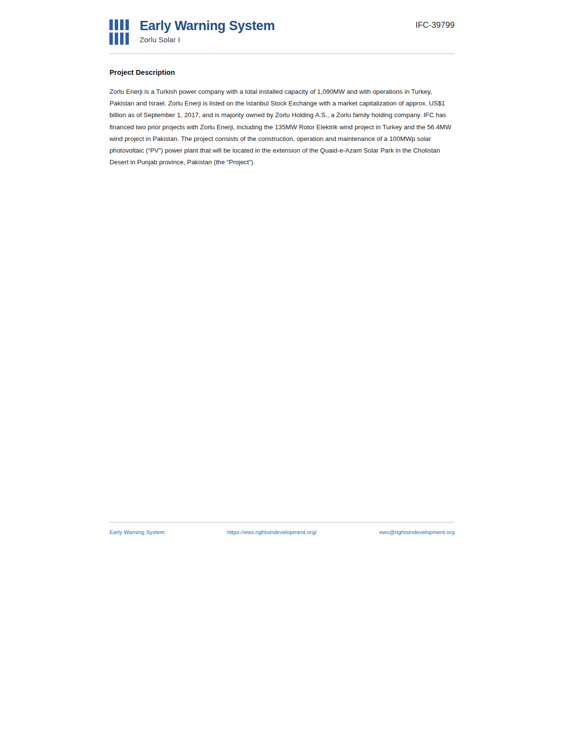Early Warning System
Zorlu Solar I
IFC-39799
Project Description
Zorlu Enerji is a Turkish power company with a total installed capacity of 1,090MW and with operations in Turkey, Pakistan and Israel. Zorlu Enerji is listed on the Istanbul Stock Exchange with a market capitalization of approx. US$1 billion as of September 1, 2017, and is majority owned by Zorlu Holding A.S., a Zorlu family holding company. IFC has financed two prior projects with Zorlu Enerji, including the 135MW Rotor Elektrik wind project in Turkey and the 56.4MW wind project in Pakistan. The project consists of the construction, operation and maintenance of a 100MWp solar photovoltaic (“PV”) power plant that will be located in the extension of the Quaid-e-Azam Solar Park in the Cholistan Desert in Punjab province, Pakistan (the “Project”).
Early Warning System
https://ews.rightsindevelopment.org/
ews@rightsindevelopment.org